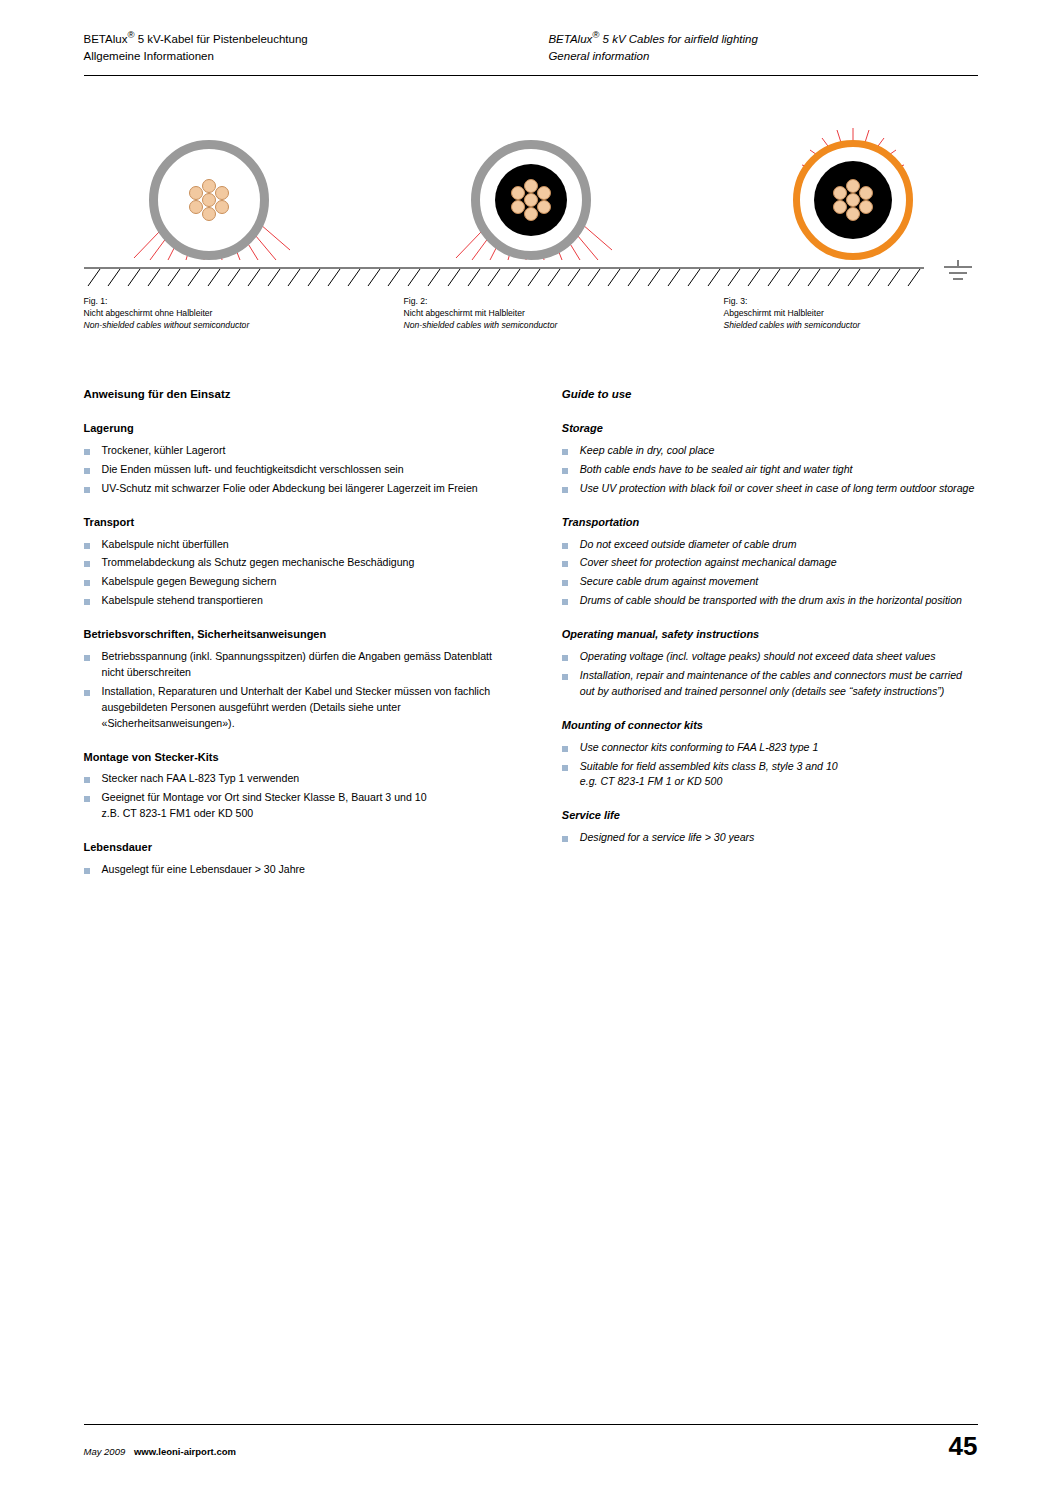BETAlux® 5 kV-Kabel für Pistenbeleuchtung
Allgemeine Informationen
BETAlux® 5 kV Cables for airfield lighting
General information
Fig. 1: Nicht abgeschirmt ohne Halbleiter Non-shielded cables without semiconductor
Fig. 2: Nicht abgeschirmt mit Halbleiter Non-shielded cables with semiconductor
Fig. 3: Abgeschirmt mit Halbleiter Shielded cables with semiconductor
Anweisung für den Einsatz
Lagerung
Trockener, kühler Lagerort
Die Enden müssen luft- und feuchtigkeitsdicht verschlossen sein
UV-Schutz mit schwarzer Folie oder Abdeckung bei längerer Lagerzeit im Freien
Transport
Kabelspule nicht überfüllen
Trommelabdeckung als Schutz gegen mechanische Beschädigung
Kabelspule gegen Bewegung sichern
Kabelspule stehend transportieren
Betriebsvorschriften, Sicherheitsanweisungen
Betriebsspannung (inkl. Spannungsspitzen) dürfen die Angaben gemäss Datenblatt nicht überschreiten
Installation, Reparaturen und Unterhalt der Kabel und Stecker müssen von fachlich ausgebildeten Personen ausgeführt werden (Details siehe unter «Sicherheitsanweisungen»).
Montage von Stecker-Kits
Stecker nach FAA L-823 Typ 1 verwenden
Geeignet für Montage vor Ort sind Stecker Klasse B, Bauart 3 und 10z.B. CT 823-1 FM1 oder KD 500
Lebensdauer
Ausgelegt für eine Lebensdauer > 30 Jahre
Guide to use
Storage
Keep cable in dry, cool place
Both cable ends have to be sealed air tight and water tight
Use UV protection with black foil or cover sheet in case of long term outdoor storage
Transportation
Do not exceed outside diameter of cable drum
Cover sheet for protection against mechanical damage
Secure cable drum against movement
Drums of cable should be transported with the drum axis in the horizontal position
Operating manual, safety instructions
Operating voltage (incl. voltage peaks) should not exceed data sheet values
Installation, repair and maintenance of the cables and connectors must be carried out by authorised and trained personnel only (details see “safety instructions”)
Mounting of connector kits
Use connector kits conforming to FAA L-823 type 1
Suitable for field assembled kits class B, style 3 and 10e.g. CT 823-1 FM 1 or KD 500
Service life
Designed for a service life > 30 years
May 2009 www.leoni-airport.com
45